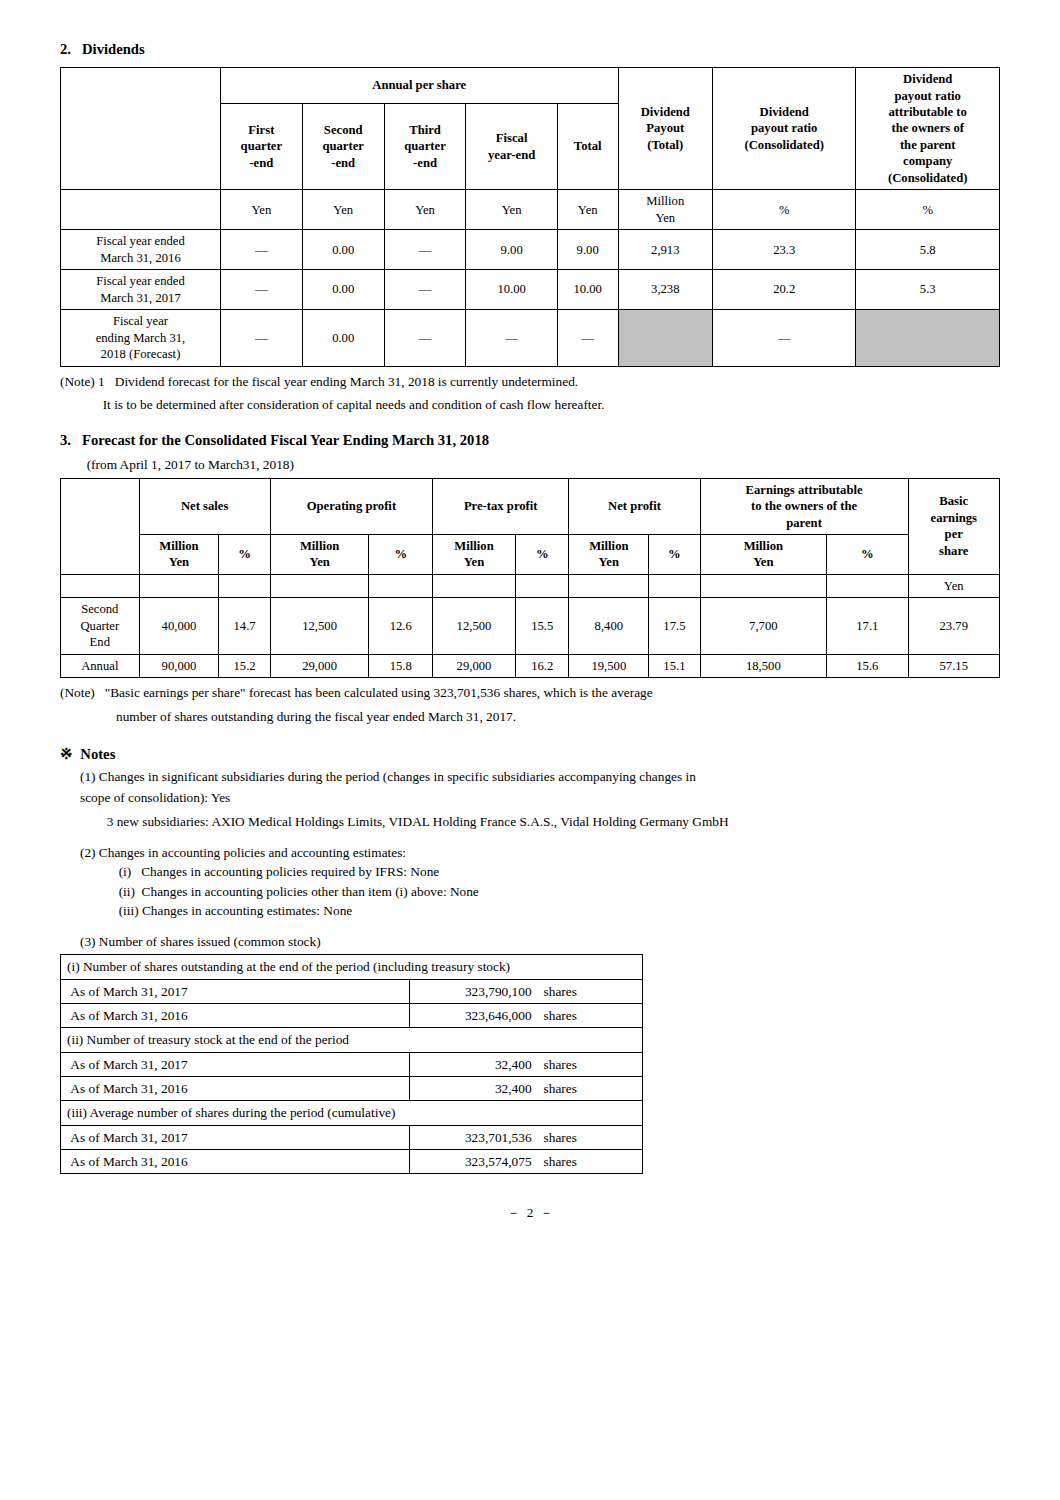2. Dividends
| | Annual per share | Dividend Payout (Total) | Dividend payout ratio (Consolidated) | Dividend payout ratio attributable to the owners of the parent company (Consolidated) |
| First quarter -end | Second quarter -end | Third quarter -end | Fiscal year-end | Total |
| | Yen | Yen | Yen | Yen | Yen | Million Yen | % | % |
| Fiscal year ended March 31, 2016 | — | 0.00 | — | 9.00 | 9.00 | 2,913 | 23.3 | 5.8 |
| Fiscal year ended March 31, 2017 | — | 0.00 | — | 10.00 | 10.00 | 3,238 | 20.2 | 5.3 |
| Fiscal year ending March 31, 2018 (Forecast) | — | 0.00 | — | — | — | | — | |
(Note) 1 Dividend forecast for the fiscal year ending March 31, 2018 is currently undetermined.
It is to be determined after consideration of capital needs and condition of cash flow hereafter.
3. Forecast for the Consolidated Fiscal Year Ending March 31, 2018
(from April 1, 2017 to March31, 2018)
| | Net sales | Operating profit | Pre-tax profit | Net profit | Earnings attributable to the owners of the parent | Basic earnings per share |
| Million Yen | % | Million Yen | % | Million Yen | % | Million Yen | % | Million Yen | % |
| | | | | | | | | | | | Yen |
| Second Quarter End | 40,000 | 14.7 | 12,500 | 12.6 | 12,500 | 15.5 | 8,400 | 17.5 | 7,700 | 17.1 | 23.79 |
| Annual | 90,000 | 15.2 | 29,000 | 15.8 | 29,000 | 16.2 | 19,500 | 15.1 | 18,500 | 15.6 | 57.15 |
(Note) "Basic earnings per share" forecast has been calculated using 323,701,536 shares, which is the average
number of shares outstanding during the fiscal year ended March 31, 2017.
※ Notes
(1) Changes in significant subsidiaries during the period (changes in specific subsidiaries accompanying changes in
scope of consolidation): Yes
3 new subsidiaries: AXIO Medical Holdings Limits, VIDAL Holding France S.A.S., Vidal Holding Germany GmbH
(2) Changes in accounting policies and accounting estimates:
(i) Changes in accounting policies required by IFRS: None
(ii) Changes in accounting policies other than item (i) above: None
(iii) Changes in accounting estimates: None
(3) Number of shares issued (common stock)
| (i) Number of shares outstanding at the end of the period (including treasury stock) |
| As of March 31, 2017 | 323,790,100 | shares |
| As of March 31, 2016 | 323,646,000 | shares |
| (ii) Number of treasury stock at the end of the period |
| As of March 31, 2017 | 32,400 | shares |
| As of March 31, 2016 | 32,400 | shares |
| (iii) Average number of shares during the period (cumulative) |
| As of March 31, 2017 | 323,701,536 | shares |
| As of March 31, 2016 | 323,574,075 | shares |
－ 2 －